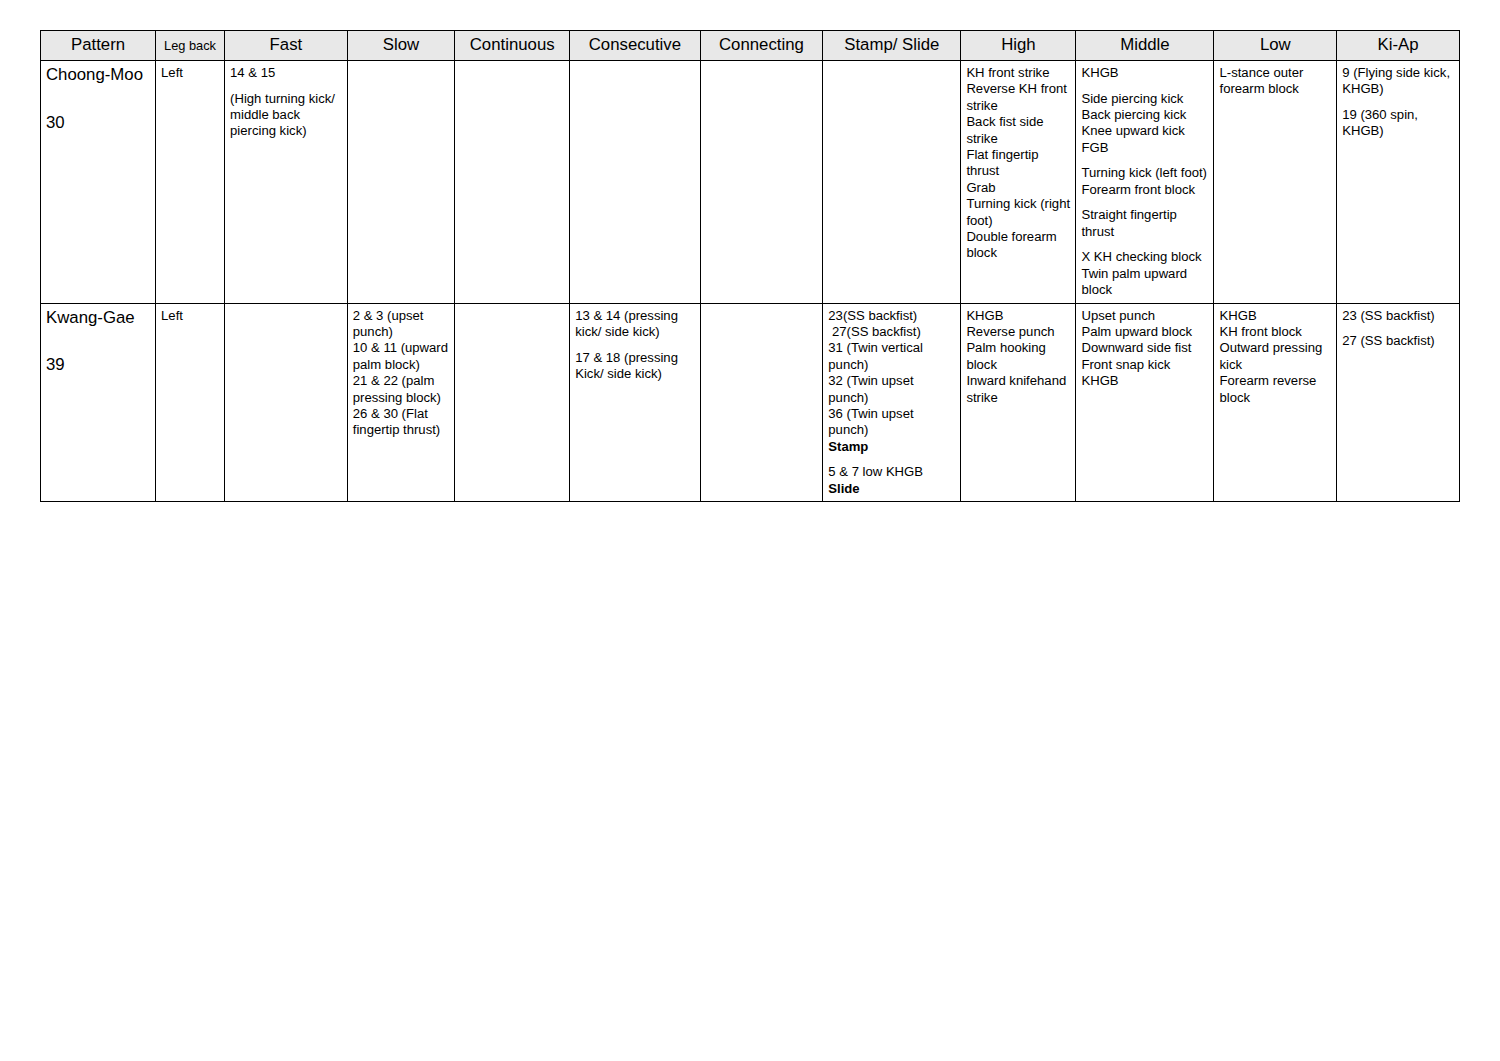| Pattern | Leg back | Fast | Slow | Continuous | Consecutive | Connecting | Stamp/ Slide | High | Middle | Low | Ki-Ap |
| --- | --- | --- | --- | --- | --- | --- | --- | --- | --- | --- | --- |
| Choong-Moo 30 | Left | 14 & 15 (High turning kick/ middle back piercing kick) | | | | | | KH front strike Reverse KH front strike Back fist side strike Flat fingertip thrust Grab Turning kick (right foot) Double forearm block | KHGB Side piercing kick Back piercing kick Knee upward kick FGB Turning kick (left foot) Forearm front block Straight fingertip thrust X KH checking block Twin palm upward block | L-stance outer forearm block | 9 (Flying side kick, KHGB) 19 (360 spin, KHGB) |
| Kwang-Gae 39 | Left | | 2 & 3 (upset punch) 10 & 11 (upward palm block) 21 & 22 (palm pressing block) 26 & 30 (Flat fingertip thrust) | | 13 & 14 (pressing kick/ side kick) 17 & 18 (pressing Kick/ side kick) | | 23(SS backfist) 27(SS backfist) 31 (Twin vertical punch) 32 (Twin upset punch) 36 (Twin upset punch) Stamp 5 & 7 low KHGB Slide | KHGB Reverse punch Palm hooking block Inward knifehand strike | Upset punch Palm upward block Downward side fist Front snap kick KHGB | KHGB KH front block Outward pressing kick Forearm reverse block | 23 (SS backfist) 27 (SS backfist) |